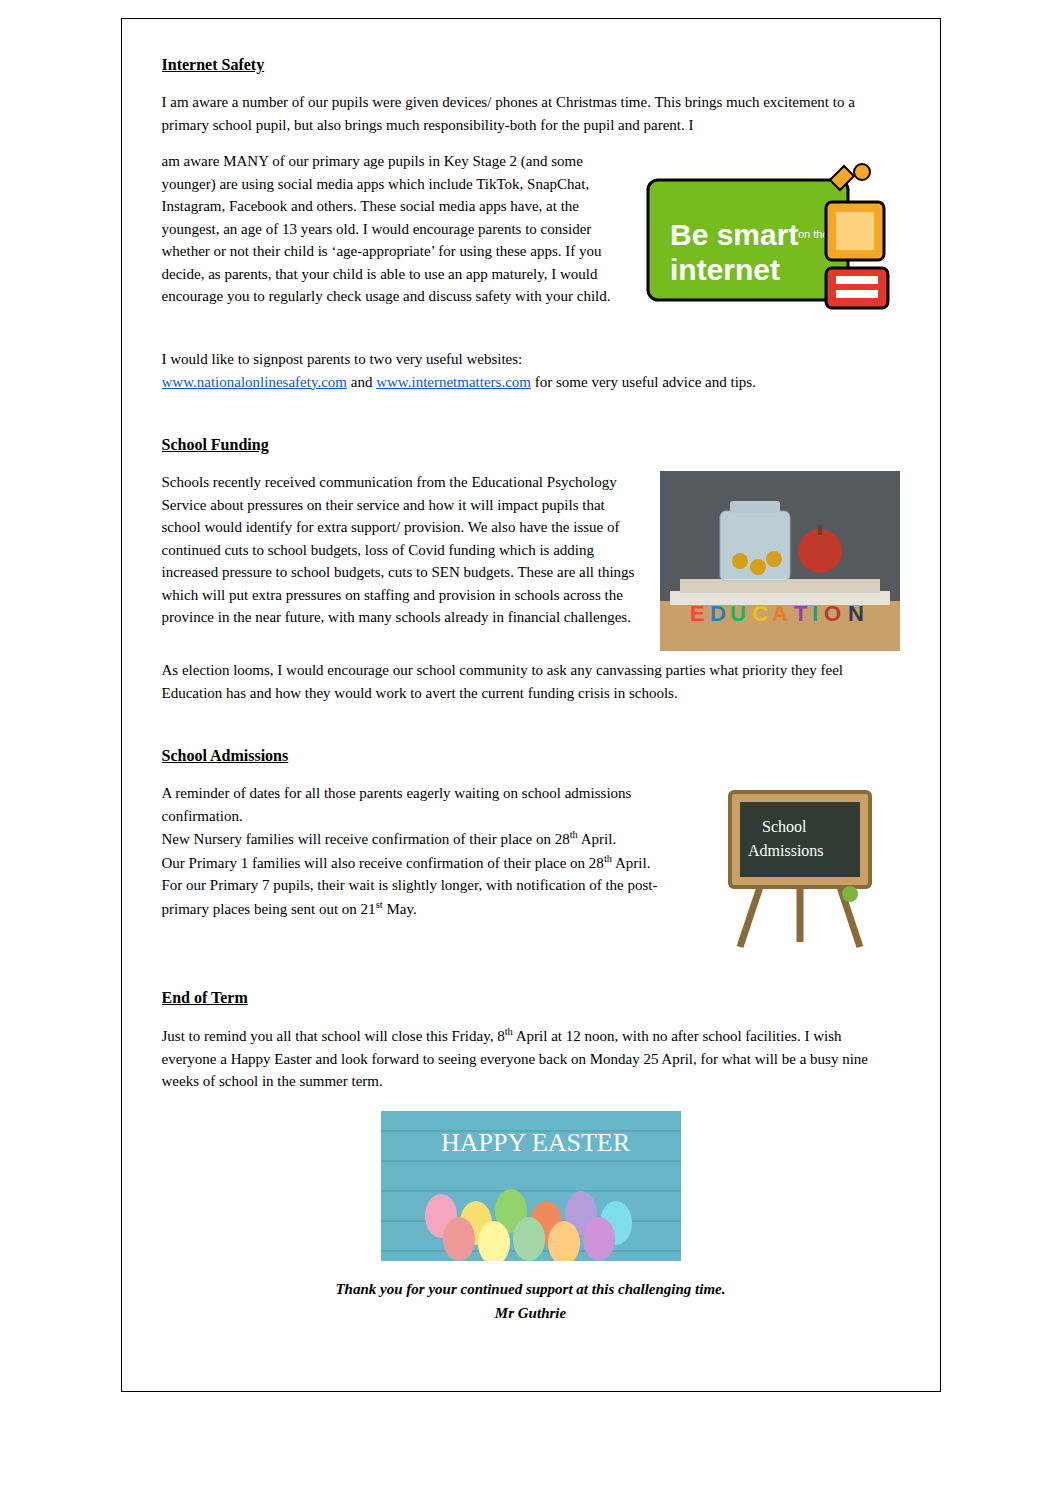Internet Safety
I am aware a number of our pupils were given devices/ phones at Christmas time. This brings much excitement to a primary school pupil, but also brings much responsibility-both for the pupil and parent. I
am aware MANY of our primary age pupils in Key Stage 2 (and some younger) are using social media apps which include TikTok, SnapChat, Instagram, Facebook and others. These social media apps have, at the youngest, an age of 13 years old. I would encourage parents to consider whether or not their child is ‘age-appropriate’ for using these apps. If you decide, as parents, that your child is able to use an app maturely, I would encourage you to regularly check usage and discuss safety with your child.
I would like to signpost parents to two very useful websites:
www.nationalonlinesafety.com and www.internetmatters.com for some very useful advice and tips.
School Funding
Schools recently received communication from the Educational Psychology Service about pressures on their service and how it will impact pupils that school would identify for extra support/ provision. We also have the issue of continued cuts to school budgets, loss of Covid funding which is adding increased pressure to school budgets, cuts to SEN budgets. These are all things which will put extra pressures on staffing and provision in schools across the province in the near future, with many schools already in financial challenges.
As election looms, I would encourage our school community to ask any canvassing parties what priority they feel Education has and how they would work to avert the current funding crisis in schools.
School Admissions
A reminder of dates for all those parents eagerly waiting on school admissions confirmation.
New Nursery families will receive confirmation of their place on 28th April.
Our Primary 1 families will also receive confirmation of their place on 28th April.
For our Primary 7 pupils, their wait is slightly longer, with notification of the post-primary places being sent out on 21st May.
End of Term
Just to remind you all that school will close this Friday, 8th April at 12 noon, with no after school facilities. I wish everyone a Happy Easter and look forward to seeing everyone back on Monday 25 April, for what will be a busy nine weeks of school in the summer term.
Thank you for your continued support at this challenging time.
Mr Guthrie